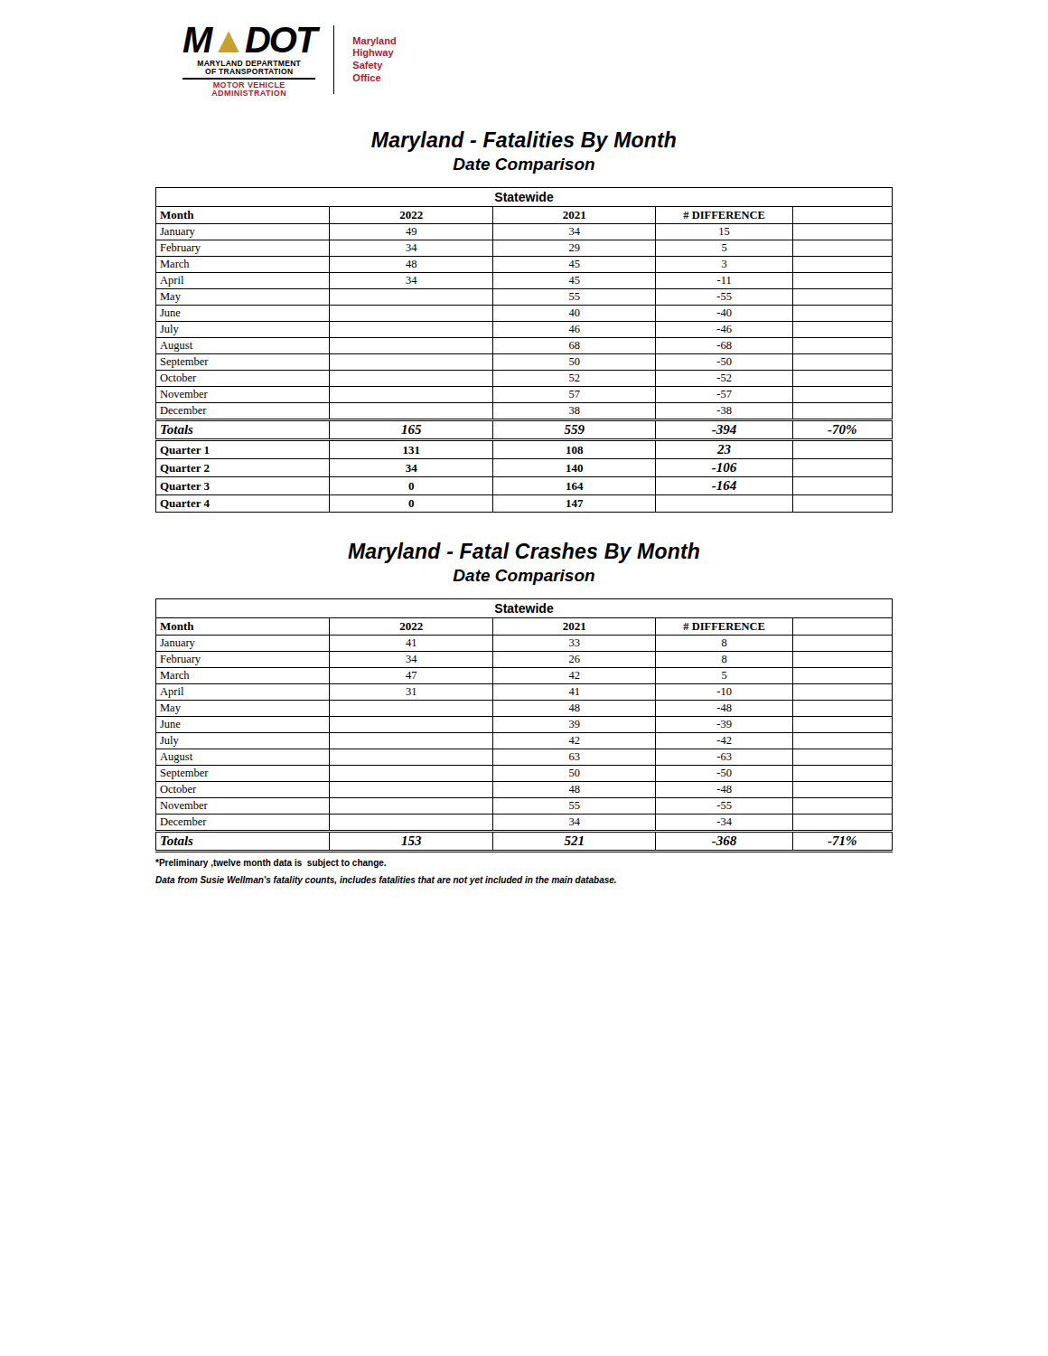M▲DOT
MARYLAND DEPARTMENT
OF TRANSPORTATION
MOTOR VEHICLE
ADMINISTRATION
Maryland
Highway
Safety
Office
Maryland - Fatalities By Month
Date Comparison
Statewide
| Month | 2022 | 2021 | # DIFFERENCE | |
| --- | --- | --- | --- | --- |
| January | 49 | 34 | 15 | |
| February | 34 | 29 | 5 | |
| March | 48 | 45 | 3 | |
| April | 34 | 45 | -11 | |
| May | | 55 | -55 | |
| June | | 40 | -40 | |
| July | | 46 | -46 | |
| August | | 68 | -68 | |
| September | | 50 | -50 | |
| October | | 52 | -52 | |
| November | | 57 | -57 | |
| December | | 38 | -38 | |
| Totals | 165 | 559 | -394 | -70% |
| Quarter 1 | 131 | 108 | 23 | |
| Quarter 2 | 34 | 140 | -106 | |
| Quarter 3 | 0 | 164 | -164 | |
| Quarter 4 | 0 | 147 | | |
Maryland - Fatal Crashes By Month
Date Comparison
Statewide
| Month | 2022 | 2021 | # DIFFERENCE | |
| --- | --- | --- | --- | --- |
| January | 41 | 33 | 8 | |
| February | 34 | 26 | 8 | |
| March | 47 | 42 | 5 | |
| April | 31 | 41 | -10 | |
| May | | 48 | -48 | |
| June | | 39 | -39 | |
| July | | 42 | -42 | |
| August | | 63 | -63 | |
| September | | 50 | -50 | |
| October | | 48 | -48 | |
| November | | 55 | -55 | |
| December | | 34 | -34 | |
| Totals | 153 | 521 | -368 | -71% |
*Preliminary ,twelve month data is subject to change.
Data from Susie Wellman's fatality counts, includes fatalities that are not yet included in the main database.